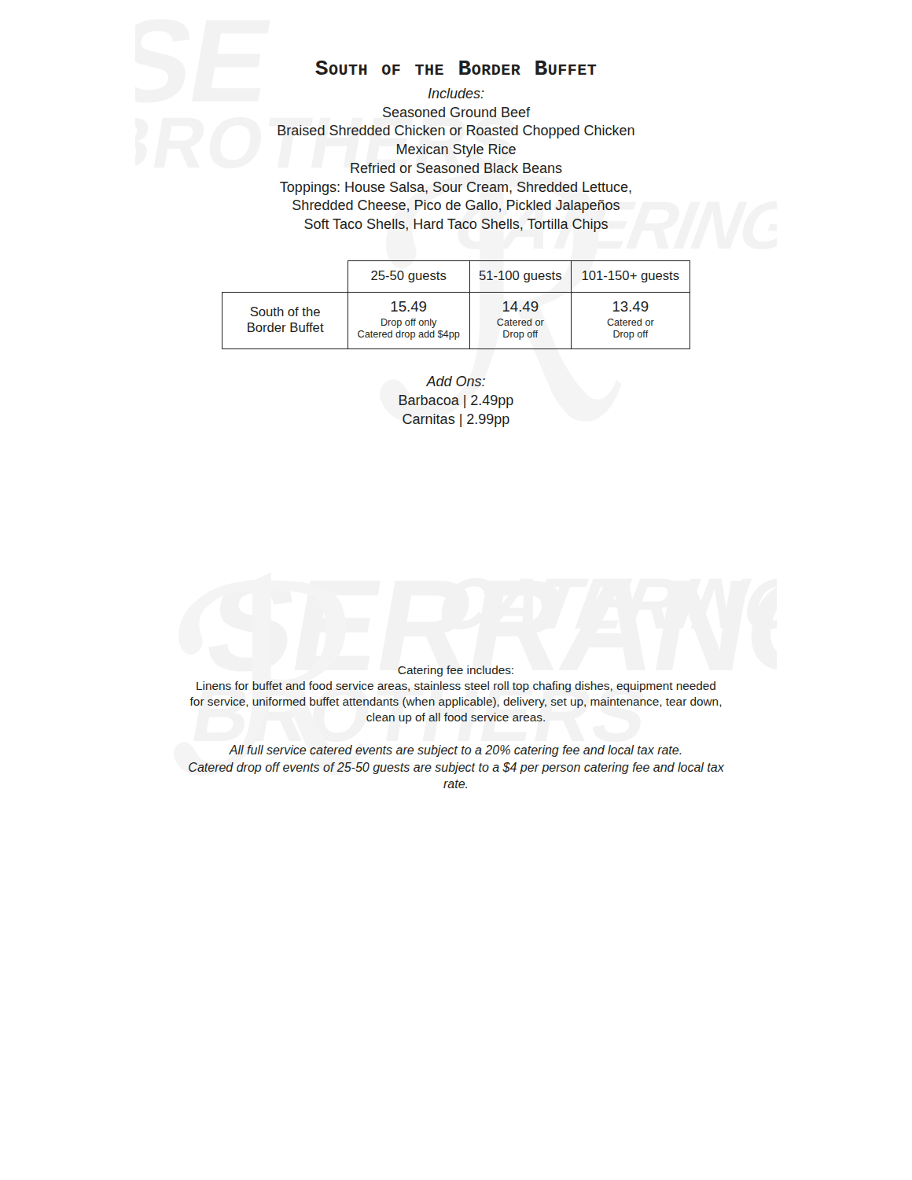SEBROTHERS
CATERING
SERRANOBROTHERS
CATERING
ℛ
ℛ
South of the Border Buffet
Includes:
Seasoned Ground Beef
Braised Shredded Chicken or Roasted Chopped Chicken
Mexican Style Rice
Refried or Seasoned Black Beans
Toppings: House Salsa, Sour Cream, Shredded Lettuce,
Shredded Cheese, Pico de Gallo, Pickled Jalapeños
Soft Taco Shells, Hard Taco Shells, Tortilla Chips
| | 25-50 guests | 51-100 guests | 101-150+ guests |
| --- | --- | --- | --- |
| South of the Border Buffet | 15.49 Drop off only Catered drop add $4pp | 14.49 Catered or Drop off | 13.49 Catered or Drop off |
Add Ons:
Barbacoa | 2.49pp
Carnitas | 2.99pp
Catering fee includes:
Linens for buffet and food service areas, stainless steel roll top chafing dishes, equipment needed for service, uniformed buffet attendants (when applicable), delivery, set up, maintenance, tear down, clean up of all food service areas.
All full service catered events are subject to a 20% catering fee and local tax rate.
Catered drop off events of 25-50 guests are subject to a $4 per person catering fee and local tax rate.